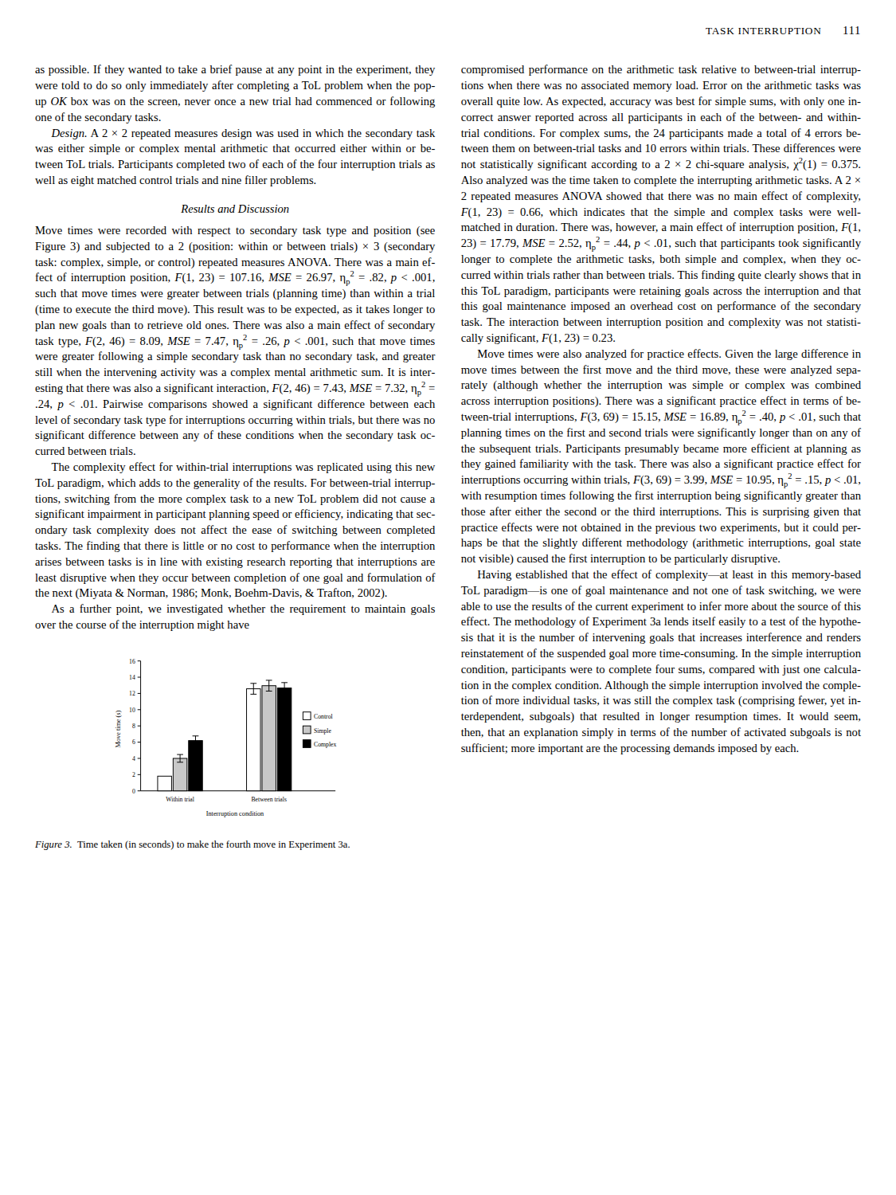TASK INTERRUPTION 111
as possible. If they wanted to take a brief pause at any point in the experiment, they were told to do so only immediately after completing a ToL problem when the pop-up OK box was on the screen, never once a new trial had commenced or following one of the secondary tasks.
Design. A 2 × 2 repeated measures design was used in which the secondary task was either simple or complex mental arithmetic that occurred either within or between ToL trials. Participants completed two of each of the four interruption trials as well as eight matched control trials and nine filler problems.
Results and Discussion
Move times were recorded with respect to secondary task type and position (see Figure 3) and subjected to a 2 (position: within or between trials) × 3 (secondary task: complex, simple, or control) repeated measures ANOVA. There was a main effect of interruption position, F(1, 23) = 107.16, MSE = 26.97, ηp2 = .82, p < .001, such that move times were greater between trials (planning time) than within a trial (time to execute the third move). This result was to be expected, as it takes longer to plan new goals than to retrieve old ones. There was also a main effect of secondary task type, F(2, 46) = 8.09, MSE = 7.47, ηp2 = .26, p < .001, such that move times were greater following a simple secondary task than no secondary task, and greater still when the intervening activity was a complex mental arithmetic sum. It is interesting that there was also a significant interaction, F(2, 46) = 7.43, MSE = 7.32, ηp2 = .24, p < .01. Pairwise comparisons showed a significant difference between each level of secondary task type for interruptions occurring within trials, but there was no significant difference between any of these conditions when the secondary task occurred between trials.
The complexity effect for within-trial interruptions was replicated using this new ToL paradigm, which adds to the generality of the results. For between-trial interruptions, switching from the more complex task to a new ToL problem did not cause a significant impairment in participant planning speed or efficiency, indicating that secondary task complexity does not affect the ease of switching between completed tasks. The finding that there is little or no cost to performance when the interruption arises between tasks is in line with existing research reporting that interruptions are least disruptive when they occur between completion of one goal and formulation of the next (Miyata & Norman, 1986; Monk, Boehm-Davis, & Trafton, 2002).
As a further point, we investigated whether the requirement to maintain goals over the course of the interruption might have
0 2 4 6 8 10 12 14 16 Move time (s) Within trial Between trials Interruption condition Control Simple Complex
Figure 3. Time taken (in seconds) to make the fourth move in Experiment 3a.
compromised performance on the arithmetic task relative to between-trial interruptions when there was no associated memory load. Error on the arithmetic tasks was overall quite low. As expected, accuracy was best for simple sums, with only one incorrect answer reported across all participants in each of the between- and within-trial conditions. For complex sums, the 24 participants made a total of 4 errors between them on between-trial tasks and 10 errors within trials. These differences were not statistically significant according to a 2 × 2 chi-square analysis, χ2(1) = 0.375. Also analyzed was the time taken to complete the interrupting arithmetic tasks. A 2 × 2 repeated measures ANOVA showed that there was no main effect of complexity, F(1, 23) = 0.66, which indicates that the simple and complex tasks were well-matched in duration. There was, however, a main effect of interruption position, F(1, 23) = 17.79, MSE = 2.52, ηp2 = .44, p < .01, such that participants took significantly longer to complete the arithmetic tasks, both simple and complex, when they occurred within trials rather than between trials. This finding quite clearly shows that in this ToL paradigm, participants were retaining goals across the interruption and that this goal maintenance imposed an overhead cost on performance of the secondary task. The interaction between interruption position and complexity was not statistically significant, F(1, 23) = 0.23.
Move times were also analyzed for practice effects. Given the large difference in move times between the first move and the third move, these were analyzed separately (although whether the interruption was simple or complex was combined across interruption positions). There was a significant practice effect in terms of between-trial interruptions, F(3, 69) = 15.15, MSE = 16.89, ηp2 = .40, p < .01, such that planning times on the first and second trials were significantly longer than on any of the subsequent trials. Participants presumably became more efficient at planning as they gained familiarity with the task. There was also a significant practice effect for interruptions occurring within trials, F(3, 69) = 3.99, MSE = 10.95, ηp2 = .15, p < .01, with resumption times following the first interruption being significantly greater than those after either the second or the third interruptions. This is surprising given that practice effects were not obtained in the previous two experiments, but it could perhaps be that the slightly different methodology (arithmetic interruptions, goal state not visible) caused the first interruption to be particularly disruptive.
Having established that the effect of complexity—at least in this memory-based ToL paradigm—is one of goal maintenance and not one of task switching, we were able to use the results of the current experiment to infer more about the source of this effect. The methodology of Experiment 3a lends itself easily to a test of the hypothesis that it is the number of intervening goals that increases interference and renders reinstatement of the suspended goal more time-consuming. In the simple interruption condition, participants were to complete four sums, compared with just one calculation in the complex condition. Although the simple interruption involved the completion of more individual tasks, it was still the complex task (comprising fewer, yet interdependent, subgoals) that resulted in longer resumption times. It would seem, then, that an explanation simply in terms of the number of activated subgoals is not sufficient; more important are the processing demands imposed by each.